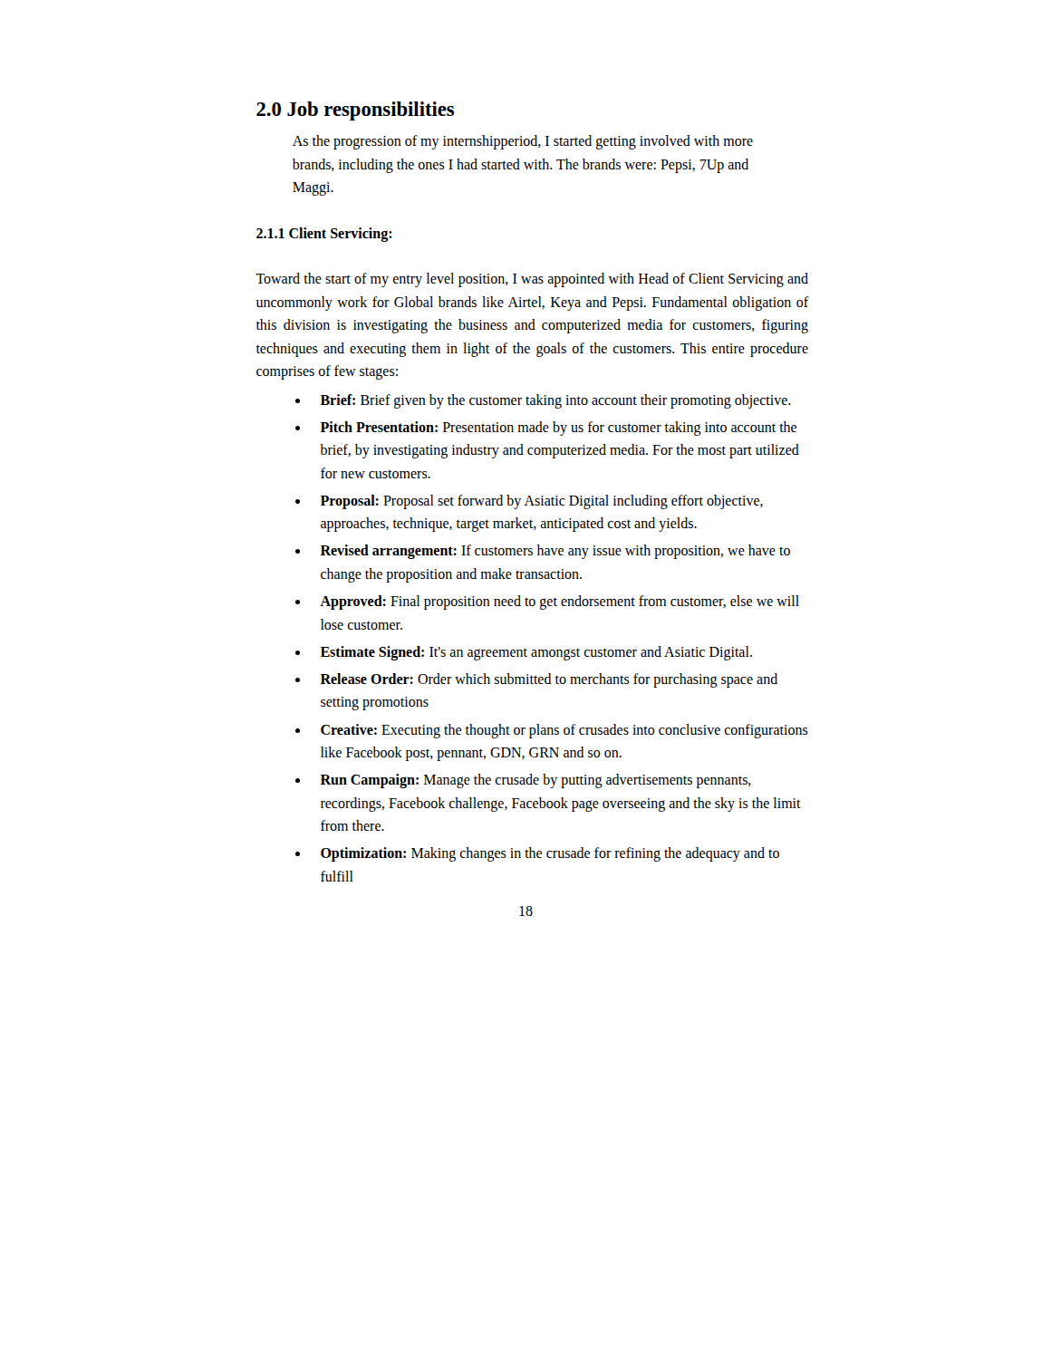2.0 Job responsibilities
As the progression of my internshipperiod, I started getting involved with more brands, including the ones I had started with. The brands were: Pepsi, 7Up and Maggi.
2.1.1 Client Servicing:
Toward the start of my entry level position, I was appointed with Head of Client Servicing and uncommonly work for Global brands like Airtel, Keya and Pepsi. Fundamental obligation of this division is investigating the business and computerized media for customers, figuring techniques and executing them in light of the goals of the customers. This entire procedure comprises of few stages:
Brief: Brief given by the customer taking into account their promoting objective.
Pitch Presentation: Presentation made by us for customer taking into account the brief, by investigating industry and computerized media. For the most part utilized for new customers.
Proposal: Proposal set forward by Asiatic Digital including effort objective, approaches, technique, target market, anticipated cost and yields.
Revised arrangement: If customers have any issue with proposition, we have to change the proposition and make transaction.
Approved: Final proposition need to get endorsement from customer, else we will lose customer.
Estimate Signed: It's an agreement amongst customer and Asiatic Digital.
Release Order: Order which submitted to merchants for purchasing space and setting promotions
Creative: Executing the thought or plans of crusades into conclusive configurations like Facebook post, pennant, GDN, GRN and so on.
Run Campaign: Manage the crusade by putting advertisements pennants, recordings, Facebook challenge, Facebook page overseeing and the sky is the limit from there.
Optimization: Making changes in the crusade for refining the adequacy and to fulfill
18